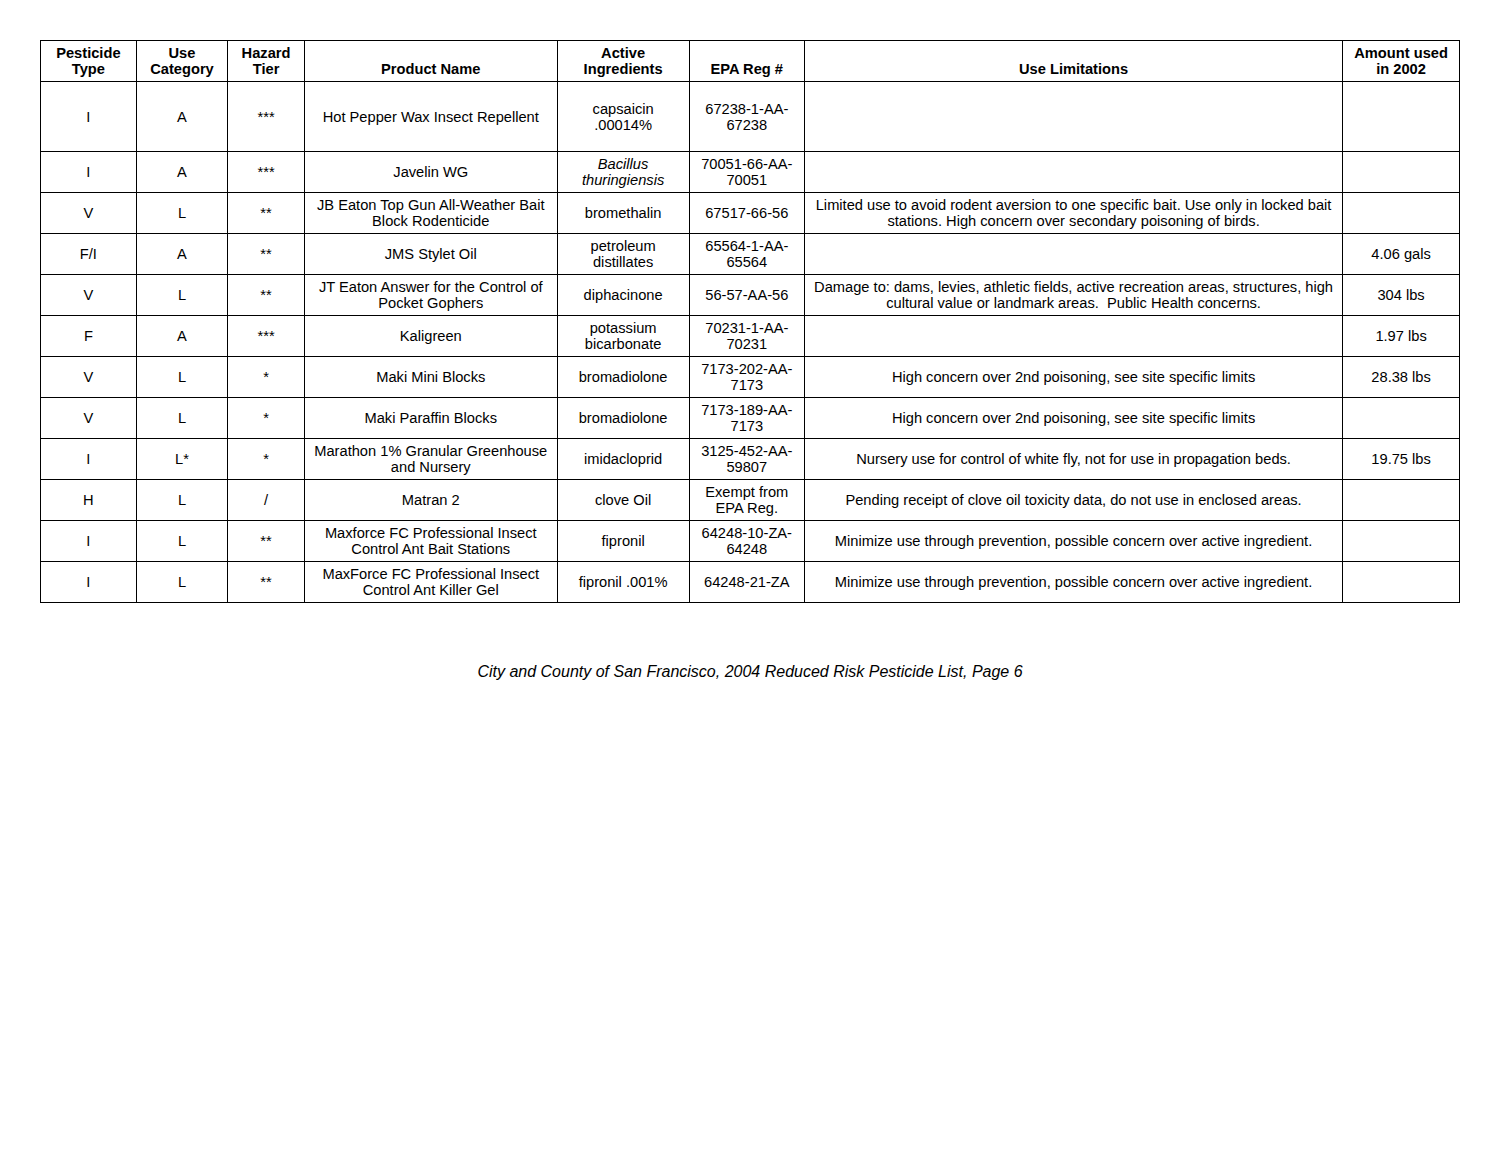| Pesticide Type | Use Category | Hazard Tier | Product Name | Active Ingredients | EPA Reg # | Use Limitations | Amount used in 2002 |
| --- | --- | --- | --- | --- | --- | --- | --- |
| I | A | *** | Hot Pepper Wax Insect Repellent | capsaicin .00014% | 67238-1-AA-67238 | | |
| I | A | *** | Javelin WG | Bacillus thuringiensis | 70051-66-AA-70051 | | |
| V | L | ** | JB Eaton Top Gun All-Weather Bait Block Rodenticide | bromethalin | 67517-66-56 | Limited use to avoid rodent aversion to one specific bait. Use only in locked bait stations. High concern over secondary poisoning of birds. | |
| F/I | A | ** | JMS Stylet Oil | petroleum distillates | 65564-1-AA-65564 | | 4.06 gals |
| V | L | ** | JT Eaton Answer for the Control of Pocket Gophers | diphacinone | 56-57-AA-56 | Damage to: dams, levies, athletic fields, active recreation areas, structures, high cultural value or landmark areas. Public Health concerns. | 304 lbs |
| F | A | *** | Kaligreen | potassium bicarbonate | 70231-1-AA-70231 | | 1.97 lbs |
| V | L | * | Maki Mini Blocks | bromadiolone | 7173-202-AA-7173 | High concern over 2nd poisoning, see site specific limits | 28.38 lbs |
| V | L | * | Maki Paraffin Blocks | bromadiolone | 7173-189-AA-7173 | High concern over 2nd poisoning, see site specific limits | |
| I | L* | * | Marathon 1% Granular Greenhouse and Nursery | imidacloprid | 3125-452-AA-59807 | Nursery use for control of white fly, not for use in propagation beds. | 19.75 lbs |
| H | L | / | Matran 2 | clove Oil | Exempt from EPA Reg. | Pending receipt of clove oil toxicity data, do not use in enclosed areas. | |
| I | L | ** | Maxforce FC Professional Insect Control Ant Bait Stations | fipronil | 64248-10-ZA-64248 | Minimize use through prevention, possible concern over active ingredient. | |
| I | L | ** | MaxForce FC Professional Insect Control Ant Killer Gel | fipronil .001% | 64248-21-ZA | Minimize use through prevention, possible concern over active ingredient. | |
City and County of San Francisco, 2004 Reduced Risk Pesticide List, Page 6